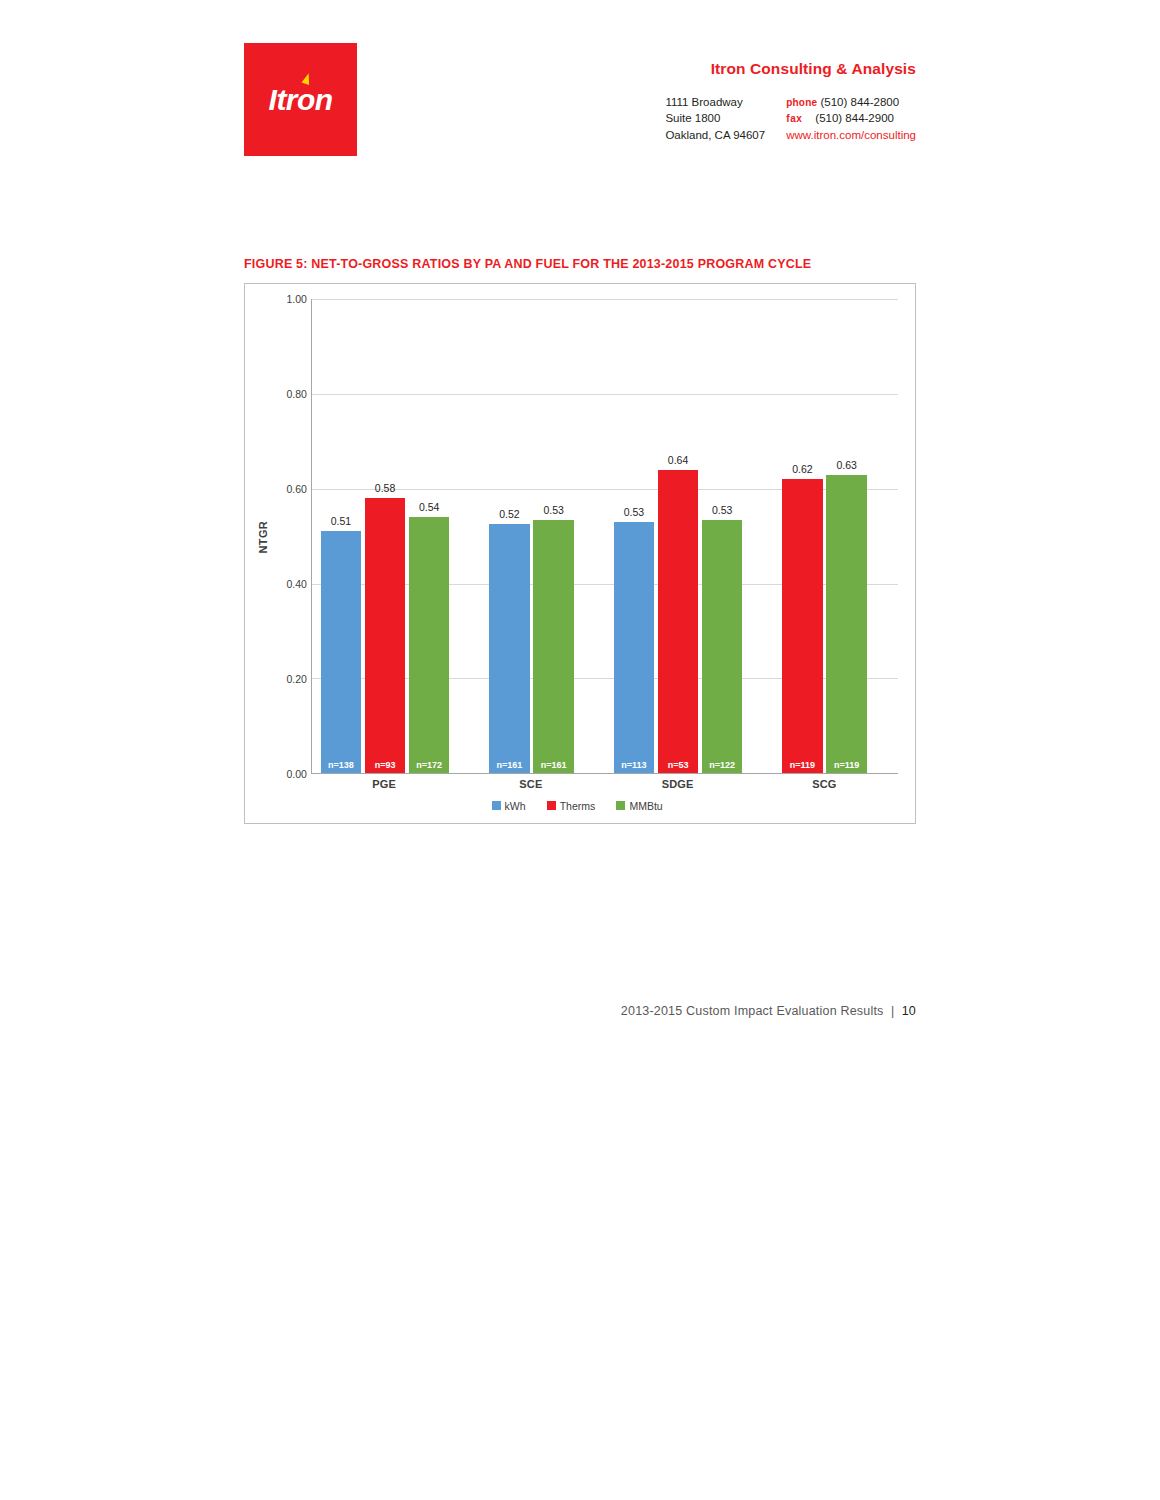Itron
Itron Consulting & Analysis
1111 Broadway
Suite 1800
Oakland, CA 94607
phone (510) 844-2800 fax (510) 844-2900 www.itron.com/consulting
FIGURE 5: NET-TO-GROSS RATIOS BY PA AND FUEL FOR THE 2013-2015 PROGRAM CYCLE
NTGR
1.00 0.80 0.60 0.40 0.20 0.00
0.51 n=138
0.58 n=93
0.54 n=172
0.52 n=161
0.53 n=161
0.53 n=113
0.64 n=53
0.53 n=122
0.62 n=119
0.63 n=119
PGE
SCE
SDGE
SCG
kWh
Therms
MMBtu
2013-2015 Custom Impact Evaluation Results | 10